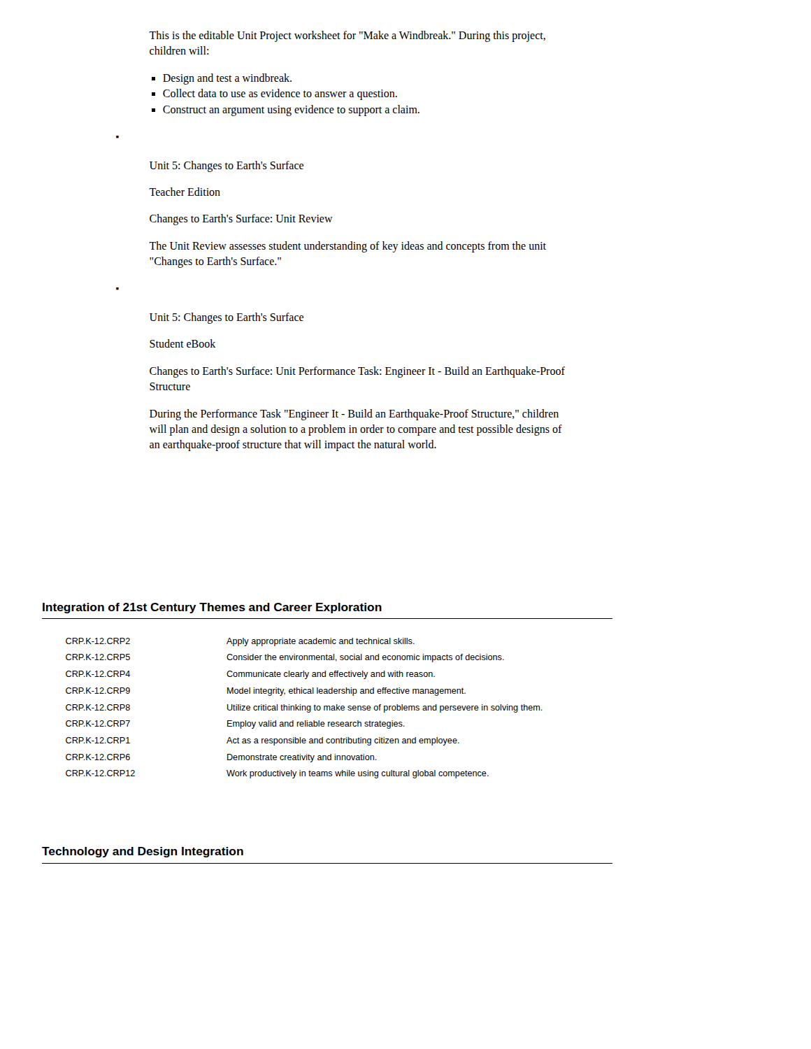This is the editable Unit Project worksheet for "Make a Windbreak." During this project, children will:
Design and test a windbreak.
Collect data to use as evidence to answer a question.
Construct an argument using evidence to support a claim.
Unit 5: Changes to Earth's Surface
Teacher Edition
Changes to Earth's Surface: Unit Review
The Unit Review assesses student understanding of key ideas and concepts from the unit "Changes to Earth's Surface."
Unit 5: Changes to Earth's Surface
Student eBook
Changes to Earth's Surface: Unit Performance Task: Engineer It - Build an Earthquake-Proof Structure
During the Performance Task "Engineer It - Build an Earthquake-Proof Structure," children will plan and design a solution to a problem in order to compare and test possible designs of an earthquake-proof structure that will impact the natural world.
Integration of 21st Century Themes and Career Exploration
| CRP.K-12.CRP2 | Apply appropriate academic and technical skills. |
| CRP.K-12.CRP5 | Consider the environmental, social and economic impacts of decisions. |
| CRP.K-12.CRP4 | Communicate clearly and effectively and with reason. |
| CRP.K-12.CRP9 | Model integrity, ethical leadership and effective management. |
| CRP.K-12.CRP8 | Utilize critical thinking to make sense of problems and persevere in solving them. |
| CRP.K-12.CRP7 | Employ valid and reliable research strategies. |
| CRP.K-12.CRP1 | Act as a responsible and contributing citizen and employee. |
| CRP.K-12.CRP6 | Demonstrate creativity and innovation. |
| CRP.K-12.CRP12 | Work productively in teams while using cultural global competence. |
Technology and Design Integration